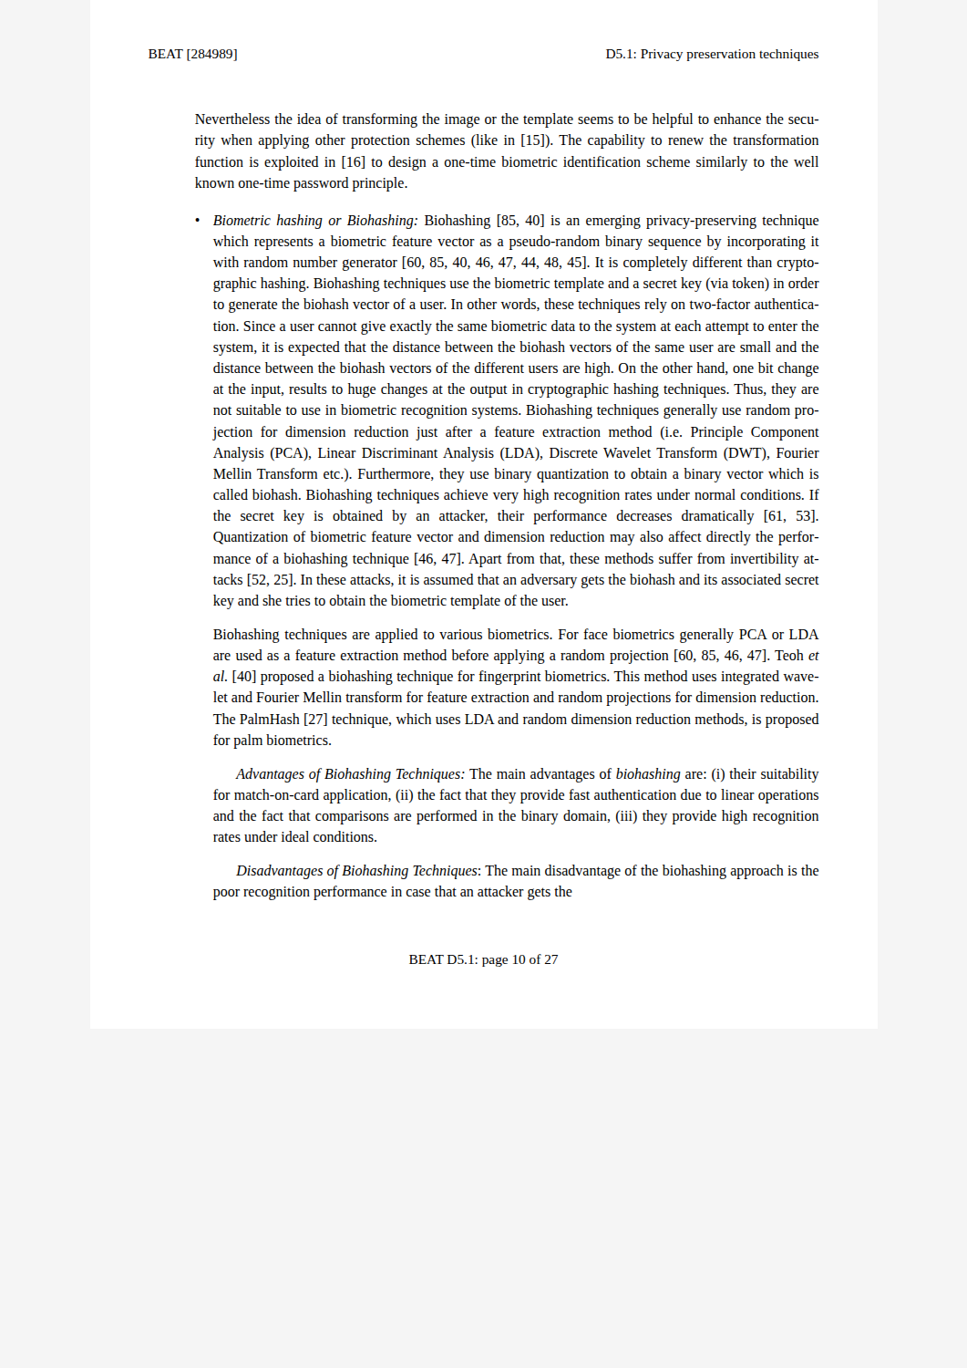BEAT [284989] D5.1: Privacy preservation techniques
Nevertheless the idea of transforming the image or the template seems to be helpful to enhance the security when applying other protection schemes (like in [15]). The capability to renew the transformation function is exploited in [16] to design a one-time biometric identification scheme similarly to the well known one-time password principle.
Biometric hashing or Biohashing: Biohashing [85, 40] is an emerging privacy-preserving technique which represents a biometric feature vector as a pseudo-random binary sequence by incorporating it with random number generator [60, 85, 40, 46, 47, 44, 48, 45]. It is completely different than cryptographic hashing. Biohashing techniques use the biometric template and a secret key (via token) in order to generate the biohash vector of a user. In other words, these techniques rely on two-factor authentication. Since a user cannot give exactly the same biometric data to the system at each attempt to enter the system, it is expected that the distance between the biohash vectors of the same user are small and the distance between the biohash vectors of the different users are high. On the other hand, one bit change at the input, results to huge changes at the output in cryptographic hashing techniques. Thus, they are not suitable to use in biometric recognition systems. Biohashing techniques generally use random projection for dimension reduction just after a feature extraction method (i.e. Principle Component Analysis (PCA), Linear Discriminant Analysis (LDA), Discrete Wavelet Transform (DWT), Fourier Mellin Transform etc.). Furthermore, they use binary quantization to obtain a binary vector which is called biohash. Biohashing techniques achieve very high recognition rates under normal conditions. If the secret key is obtained by an attacker, their performance decreases dramatically [61, 53]. Quantization of biometric feature vector and dimension reduction may also affect directly the performance of a biohashing technique [46, 47]. Apart from that, these methods suffer from invertibility attacks [52, 25]. In these attacks, it is assumed that an adversary gets the biohash and its associated secret key and she tries to obtain the biometric template of the user.
Biohashing techniques are applied to various biometrics. For face biometrics generally PCA or LDA are used as a feature extraction method before applying a random projection [60, 85, 46, 47]. Teoh et al. [40] proposed a biohashing technique for fingerprint biometrics. This method uses integrated wavelet and Fourier Mellin transform for feature extraction and random projections for dimension reduction. The PalmHash [27] technique, which uses LDA and random dimension reduction methods, is proposed for palm biometrics.
Advantages of Biohashing Techniques: The main advantages of biohashing are: (i) their suitability for match-on-card application, (ii) the fact that they provide fast authentication due to linear operations and the fact that comparisons are performed in the binary domain, (iii) they provide high recognition rates under ideal conditions.
Disadvantages of Biohashing Techniques: The main disadvantage of the biohashing approach is the poor recognition performance in case that an attacker gets the
BEAT D5.1: page 10 of 27